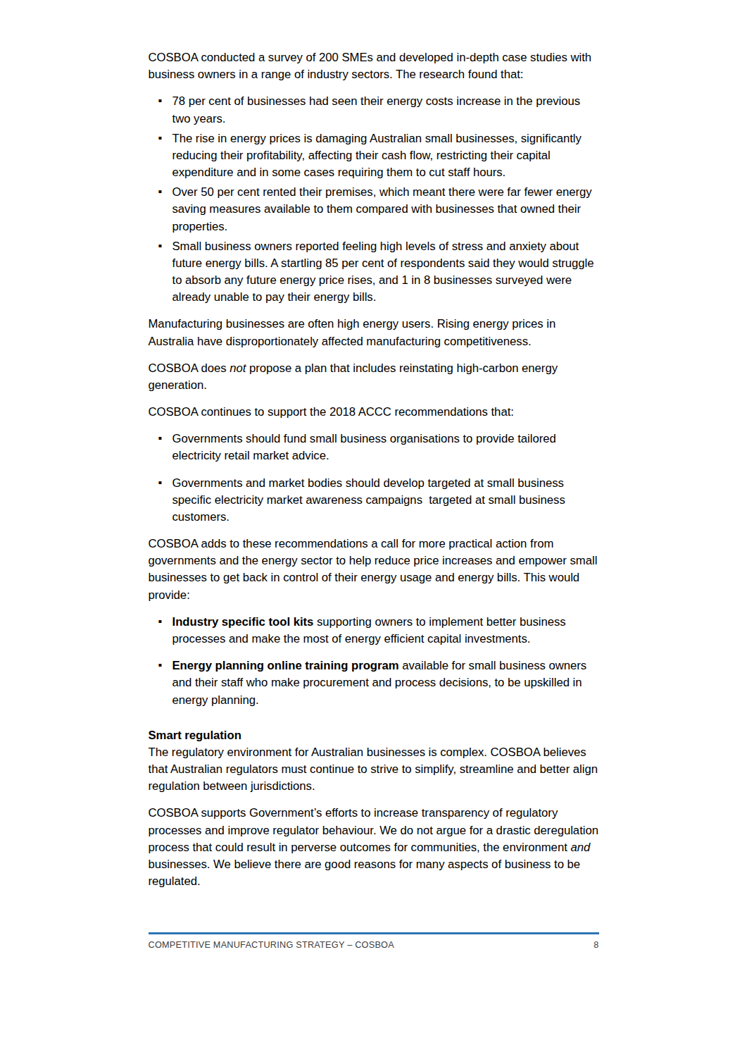COSBOA conducted a survey of 200 SMEs and developed in-depth case studies with business owners in a range of industry sectors. The research found that:
78 per cent of businesses had seen their energy costs increase in the previous two years.
The rise in energy prices is damaging Australian small businesses, significantly reducing their profitability, affecting their cash flow, restricting their capital expenditure and in some cases requiring them to cut staff hours.
Over 50 per cent rented their premises, which meant there were far fewer energy saving measures available to them compared with businesses that owned their properties.
Small business owners reported feeling high levels of stress and anxiety about future energy bills. A startling 85 per cent of respondents said they would struggle to absorb any future energy price rises, and 1 in 8 businesses surveyed were already unable to pay their energy bills.
Manufacturing businesses are often high energy users. Rising energy prices in Australia have disproportionately affected manufacturing competitiveness.
COSBOA does not propose a plan that includes reinstating high-carbon energy generation.
COSBOA continues to support the 2018 ACCC recommendations that:
Governments should fund small business organisations to provide tailored electricity retail market advice.
Governments and market bodies should develop targeted at small business specific electricity market awareness campaigns targeted at small business customers.
COSBOA adds to these recommendations a call for more practical action from governments and the energy sector to help reduce price increases and empower small businesses to get back in control of their energy usage and energy bills. This would provide:
Industry specific tool kits supporting owners to implement better business processes and make the most of energy efficient capital investments.
Energy planning online training program available for small business owners and their staff who make procurement and process decisions, to be upskilled in energy planning.
Smart regulation
The regulatory environment for Australian businesses is complex. COSBOA believes that Australian regulators must continue to strive to simplify, streamline and better align regulation between jurisdictions.
COSBOA supports Government’s efforts to increase transparency of regulatory processes and improve regulator behaviour. We do not argue for a drastic deregulation process that could result in perverse outcomes for communities, the environment and businesses. We believe there are good reasons for many aspects of business to be regulated.
Competitive Manufacturing Strategy – COSBOA 8